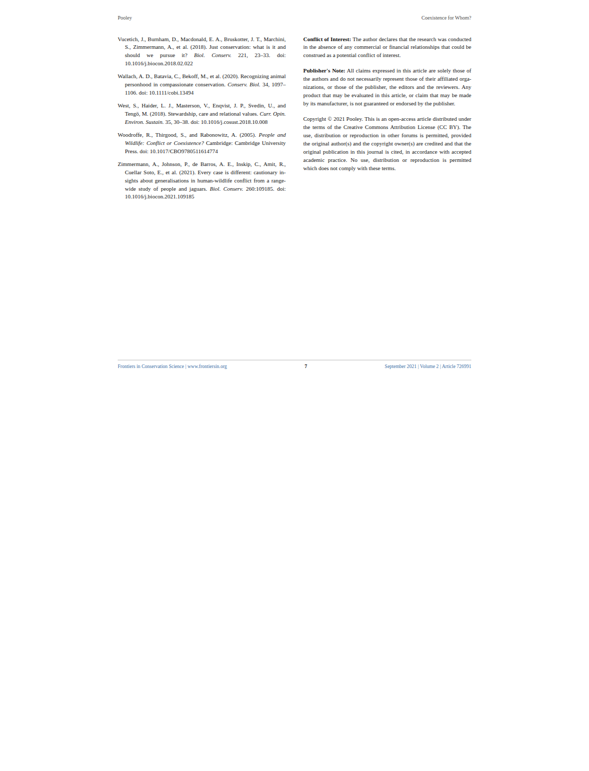Pooley Coexistence for Whom?
Vucetich, J., Burnham, D., Macdonald, E. A., Bruskotter, J. T., Marchini, S., Zimmermann, A., et al. (2018). Just conservation: what is it and should we pursue it? Biol. Conserv. 221, 23–33. doi: 10.1016/j.biocon.2018.02.022
Wallach, A. D., Batavia, C., Bekoff, M., et al. (2020). Recognizing animal personhood in compassionate conservation. Conserv. Biol. 34, 1097–1106. doi: 10.1111/cobi.13494
West, S., Haider, L. J., Masterson, V., Enqvist, J. P., Svedin, U., and Tengö, M. (2018). Stewardship, care and relational values. Curr. Opin. Environ. Sustain. 35, 30–38. doi: 10.1016/j.cosust.2018.10.008
Woodroffe, R., Thirgood, S., and Rabonowitz, A. (2005). People and Wildlife: Conflict or Coexistence? Cambridge: Cambridge University Press. doi: 10.1017/CBO9780511614774
Zimmermann, A., Johnson, P., de Barros, A. E., Inskip, C., Amit, R., Cuellar Soto, E., et al. (2021). Every case is different: cautionary insights about generalisations in human-wildlife conflict from a range-wide study of people and jaguars. Biol. Conserv. 260:109185. doi: 10.1016/j.biocon.2021.109185
Conflict of Interest: The author declares that the research was conducted in the absence of any commercial or financial relationships that could be construed as a potential conflict of interest.
Publisher's Note: All claims expressed in this article are solely those of the authors and do not necessarily represent those of their affiliated organizations, or those of the publisher, the editors and the reviewers. Any product that may be evaluated in this article, or claim that may be made by its manufacturer, is not guaranteed or endorsed by the publisher.
Copyright © 2021 Pooley. This is an open-access article distributed under the terms of the Creative Commons Attribution License (CC BY). The use, distribution or reproduction in other forums is permitted, provided the original author(s) and the copyright owner(s) are credited and that the original publication in this journal is cited, in accordance with accepted academic practice. No use, distribution or reproduction is permitted which does not comply with these terms.
Frontiers in Conservation Science | www.frontiersin.org 7 September 2021 | Volume 2 | Article 726991